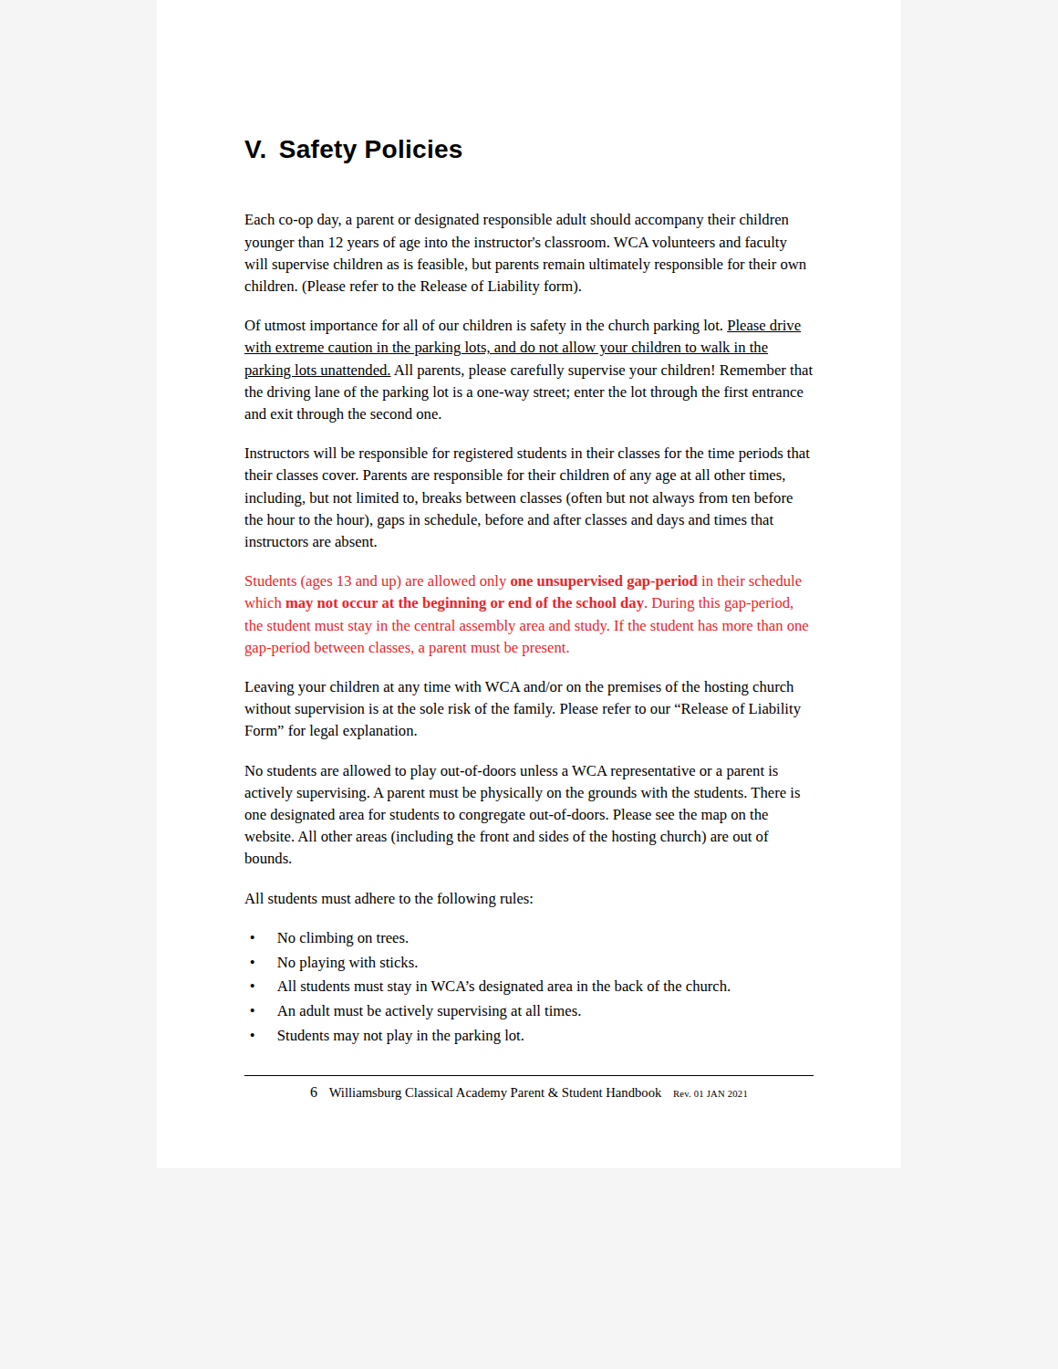V. Safety Policies
Each co-op day, a parent or designated responsible adult should accompany their children younger than 12 years of age into the instructor's classroom. WCA volunteers and faculty will supervise children as is feasible, but parents remain ultimately responsible for their own children. (Please refer to the Release of Liability form).
Of utmost importance for all of our children is safety in the church parking lot. Please drive with extreme caution in the parking lots, and do not allow your children to walk in the parking lots unattended. All parents, please carefully supervise your children! Remember that the driving lane of the parking lot is a one-way street; enter the lot through the first entrance and exit through the second one.
Instructors will be responsible for registered students in their classes for the time periods that their classes cover. Parents are responsible for their children of any age at all other times, including, but not limited to, breaks between classes (often but not always from ten before the hour to the hour), gaps in schedule, before and after classes and days and times that instructors are absent.
Students (ages 13 and up) are allowed only one unsupervised gap-period in their schedule which may not occur at the beginning or end of the school day. During this gap-period, the student must stay in the central assembly area and study. If the student has more than one gap-period between classes, a parent must be present.
Leaving your children at any time with WCA and/or on the premises of the hosting church without supervision is at the sole risk of the family. Please refer to our “Release of Liability Form” for legal explanation.
No students are allowed to play out-of-doors unless a WCA representative or a parent is actively supervising. A parent must be physically on the grounds with the students. There is one designated area for students to congregate out-of-doors. Please see the map on the website. All other areas (including the front and sides of the hosting church) are out of bounds.
All students must adhere to the following rules:
•No climbing on trees.
•No playing with sticks.
•All students must stay in WCA’s designated area in the back of the church.
•An adult must be actively supervising at all times.
•Students may not play in the parking lot.
6 Williamsburg Classical Academy Parent & Student Handbook Rev. 01 JAN 2021